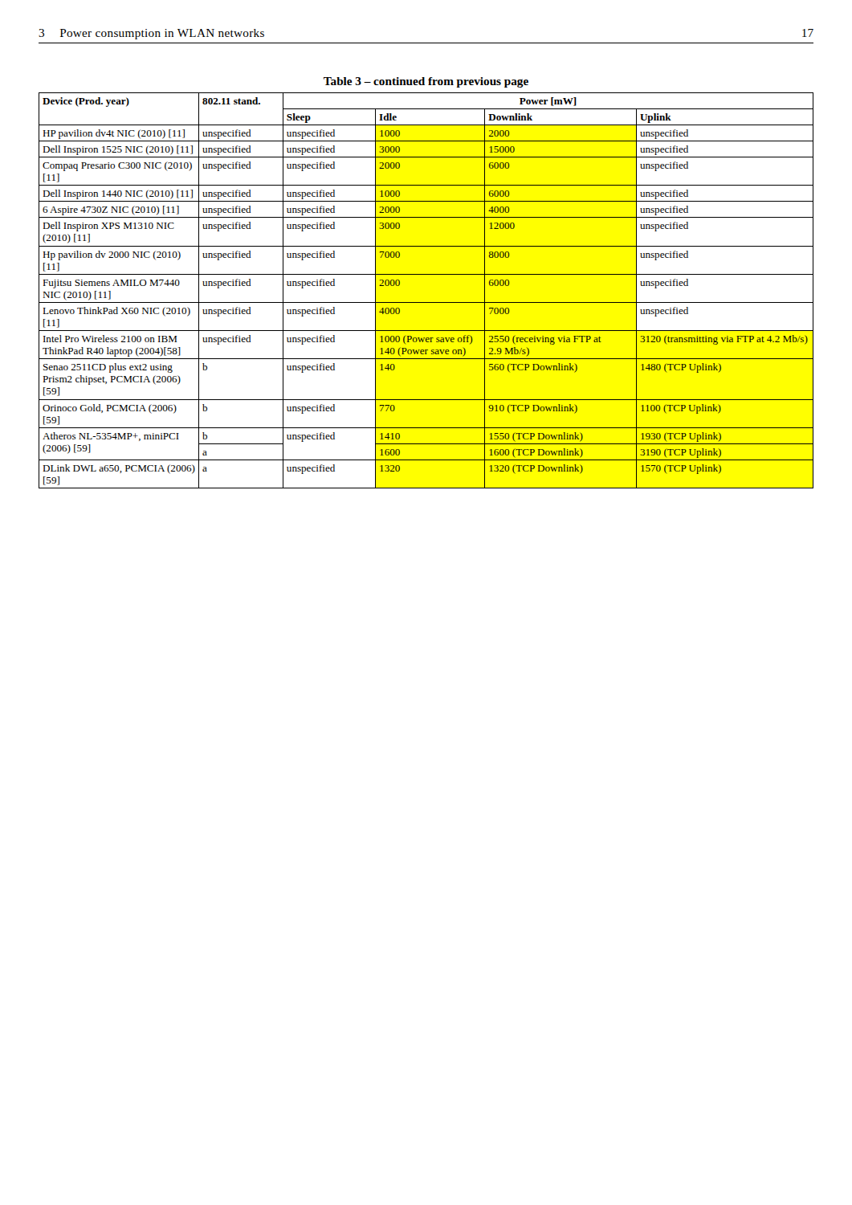3 Power consumption in WLAN networks
17
Table 3 – continued from previous page
| Device (Prod. year) | 802.11 stand. | Power [mW] |
| --- | --- | --- |
| Sleep | Idle | Downlink | Uplink |
| HP pavilion dv4t NIC (2010) [11] | unspecified | unspecified | 1000 | 2000 | unspecified |
| Dell Inspiron 1525 NIC (2010) [11] | unspecified | unspecified | 3000 | 15000 | unspecified |
| Compaq Presario C300 NIC (2010) [11] | unspecified | unspecified | 2000 | 6000 | unspecified |
| Dell Inspiron 1440 NIC (2010) [11] | unspecified | unspecified | 1000 | 6000 | unspecified |
| 6 Aspire 4730Z NIC (2010) [11] | unspecified | unspecified | 2000 | 4000 | unspecified |
| Dell Inspiron XPS M1310 NIC (2010) [11] | unspecified | unspecified | 3000 | 12000 | unspecified |
| Hp pavilion dv 2000 NIC (2010) [11] | unspecified | unspecified | 7000 | 8000 | unspecified |
| Fujitsu Siemens AMILO M7440 NIC (2010) [11] | unspecified | unspecified | 2000 | 6000 | unspecified |
| Lenovo ThinkPad X60 NIC (2010) [11] | unspecified | unspecified | 4000 | 7000 | unspecified |
| Intel Pro Wireless 2100 on IBM ThinkPad R40 laptop (2004)[58] | unspecified | unspecified | 1000 (Power save off) 140 (Power save on) | 2550 (receiving via FTP at 2.9 Mb/s) | 3120 (transmitting via FTP at 4.2 Mb/s) |
| Senao 2511CD plus ext2 using Prism2 chipset, PCMCIA (2006) [59] | b | unspecified | 140 | 560 (TCP Downlink) | 1480 (TCP Uplink) |
| Orinoco Gold, PCMCIA (2006) [59] | b | unspecified | 770 | 910 (TCP Downlink) | 1100 (TCP Uplink) |
| Atheros NL-5354MP+, miniPCI (2006) [59] | b | unspecified | 1410 | 1550 (TCP Downlink) | 1930 (TCP Uplink) |
| a | 1600 | 1600 (TCP Downlink) | 3190 (TCP Uplink) |
| DLink DWL a650, PCMCIA (2006) [59] | a | unspecified | 1320 | 1320 (TCP Downlink) | 1570 (TCP Uplink) |